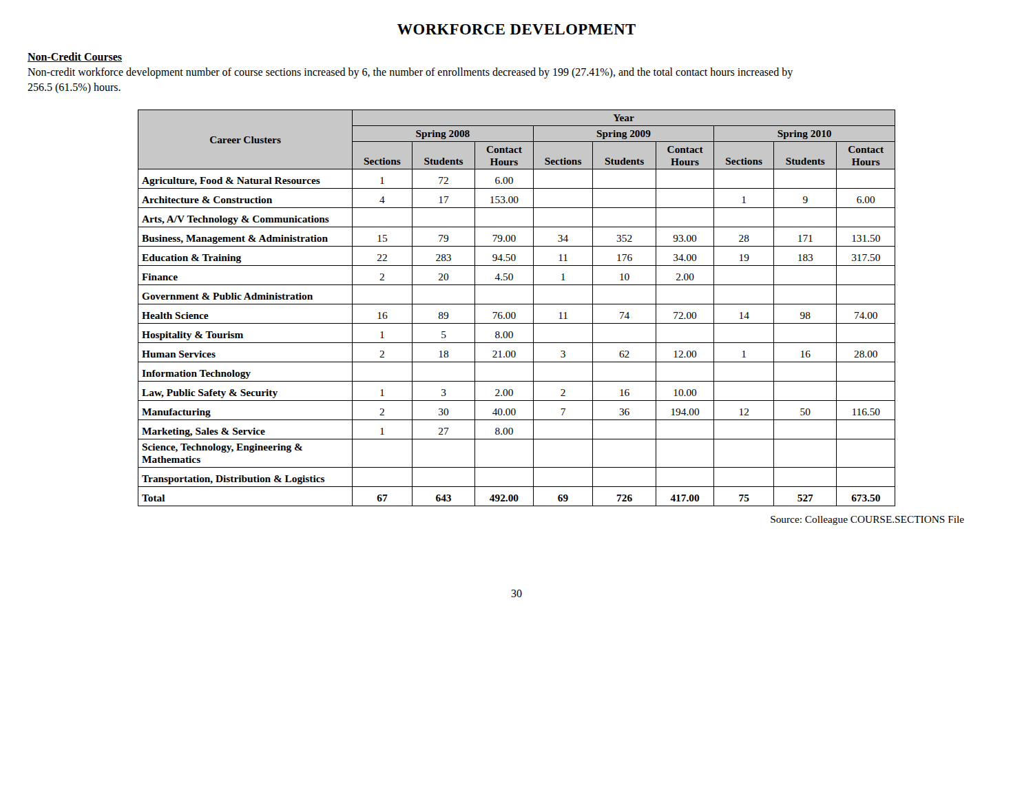WORKFORCE DEVELOPMENT
Non-Credit Courses
Non-credit workforce development number of course sections increased by 6, the number of enrollments decreased by 199 (27.41%), and the total contact hours increased by 256.5 (61.5%) hours.
| Career Clusters | Year |
| --- | --- |
| Spring 2008 | Spring 2009 | Spring 2010 |
| Sections | Students | Contact Hours | Sections | Students | Contact Hours | Sections | Students | Contact Hours |
| Agriculture, Food & Natural Resources | 1 | 72 | 6.00 | | | | | | |
| Architecture & Construction | 4 | 17 | 153.00 | | | | 1 | 9 | 6.00 |
| Arts, A/V Technology & Communications | | | | | | | | | |
| Business, Management & Administration | 15 | 79 | 79.00 | 34 | 352 | 93.00 | 28 | 171 | 131.50 |
| Education & Training | 22 | 283 | 94.50 | 11 | 176 | 34.00 | 19 | 183 | 317.50 |
| Finance | 2 | 20 | 4.50 | 1 | 10 | 2.00 | | | |
| Government & Public Administration | | | | | | | | | |
| Health Science | 16 | 89 | 76.00 | 11 | 74 | 72.00 | 14 | 98 | 74.00 |
| Hospitality & Tourism | 1 | 5 | 8.00 | | | | | | |
| Human Services | 2 | 18 | 21.00 | 3 | 62 | 12.00 | 1 | 16 | 28.00 |
| Information Technology | | | | | | | | | |
| Law, Public Safety & Security | 1 | 3 | 2.00 | 2 | 16 | 10.00 | | | |
| Manufacturing | 2 | 30 | 40.00 | 7 | 36 | 194.00 | 12 | 50 | 116.50 |
| Marketing, Sales & Service | 1 | 27 | 8.00 | | | | | | |
| Science, Technology, Engineering & Mathematics | | | | | | | | | |
| Transportation, Distribution & Logistics | | | | | | | | | |
| Total | 67 | 643 | 492.00 | 69 | 726 | 417.00 | 75 | 527 | 673.50 |
Source: Colleague COURSE.SECTIONS File
30